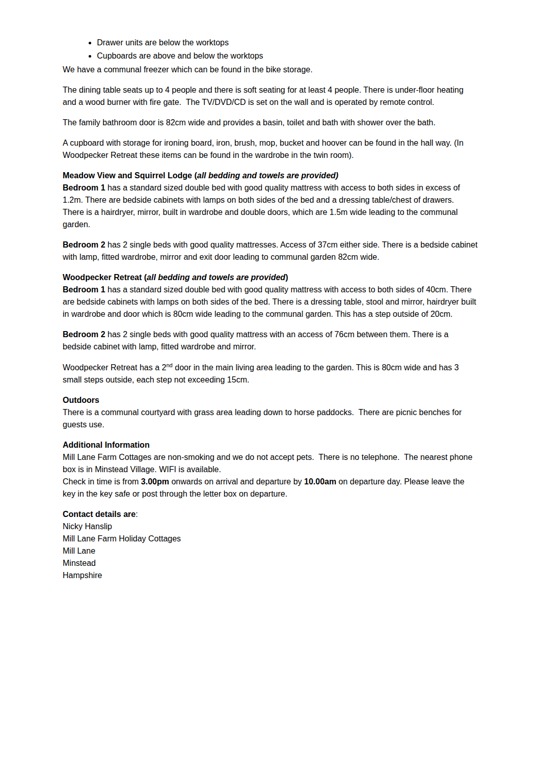Drawer units are below the worktops
Cupboards are above and below the worktops
We have a communal freezer which can be found in the bike storage.
The dining table seats up to 4 people and there is soft seating for at least 4 people. There is under-floor heating and a wood burner with fire gate. The TV/DVD/CD is set on the wall and is operated by remote control.
The family bathroom door is 82cm wide and provides a basin, toilet and bath with shower over the bath.
A cupboard with storage for ironing board, iron, brush, mop, bucket and hoover can be found in the hall way. (In Woodpecker Retreat these items can be found in the wardrobe in the twin room).
Meadow View and Squirrel Lodge (all bedding and towels are provided)
Bedroom 1 has a standard sized double bed with good quality mattress with access to both sides in excess of 1.2m. There are bedside cabinets with lamps on both sides of the bed and a dressing table/chest of drawers. There is a hairdryer, mirror, built in wardrobe and double doors, which are 1.5m wide leading to the communal garden.
Bedroom 2 has 2 single beds with good quality mattresses. Access of 37cm either side. There is a bedside cabinet with lamp, fitted wardrobe, mirror and exit door leading to communal garden 82cm wide.
Woodpecker Retreat (all bedding and towels are provided)
Bedroom 1 has a standard sized double bed with good quality mattress with access to both sides of 40cm. There are bedside cabinets with lamps on both sides of the bed. There is a dressing table, stool and mirror, hairdryer built in wardrobe and door which is 80cm wide leading to the communal garden. This has a step outside of 20cm.
Bedroom 2 has 2 single beds with good quality mattress with an access of 76cm between them. There is a bedside cabinet with lamp, fitted wardrobe and mirror.
Woodpecker Retreat has a 2nd door in the main living area leading to the garden. This is 80cm wide and has 3 small steps outside, each step not exceeding 15cm.
Outdoors
There is a communal courtyard with grass area leading down to horse paddocks. There are picnic benches for guests use.
Additional Information
Mill Lane Farm Cottages are non-smoking and we do not accept pets. There is no telephone. The nearest phone box is in Minstead Village. WIFI is available.
Check in time is from 3.00pm onwards on arrival and departure by 10.00am on departure day. Please leave the key in the key safe or post through the letter box on departure.
Contact details are:
Nicky Hanslip
Mill Lane Farm Holiday Cottages
Mill Lane
Minstead
Hampshire